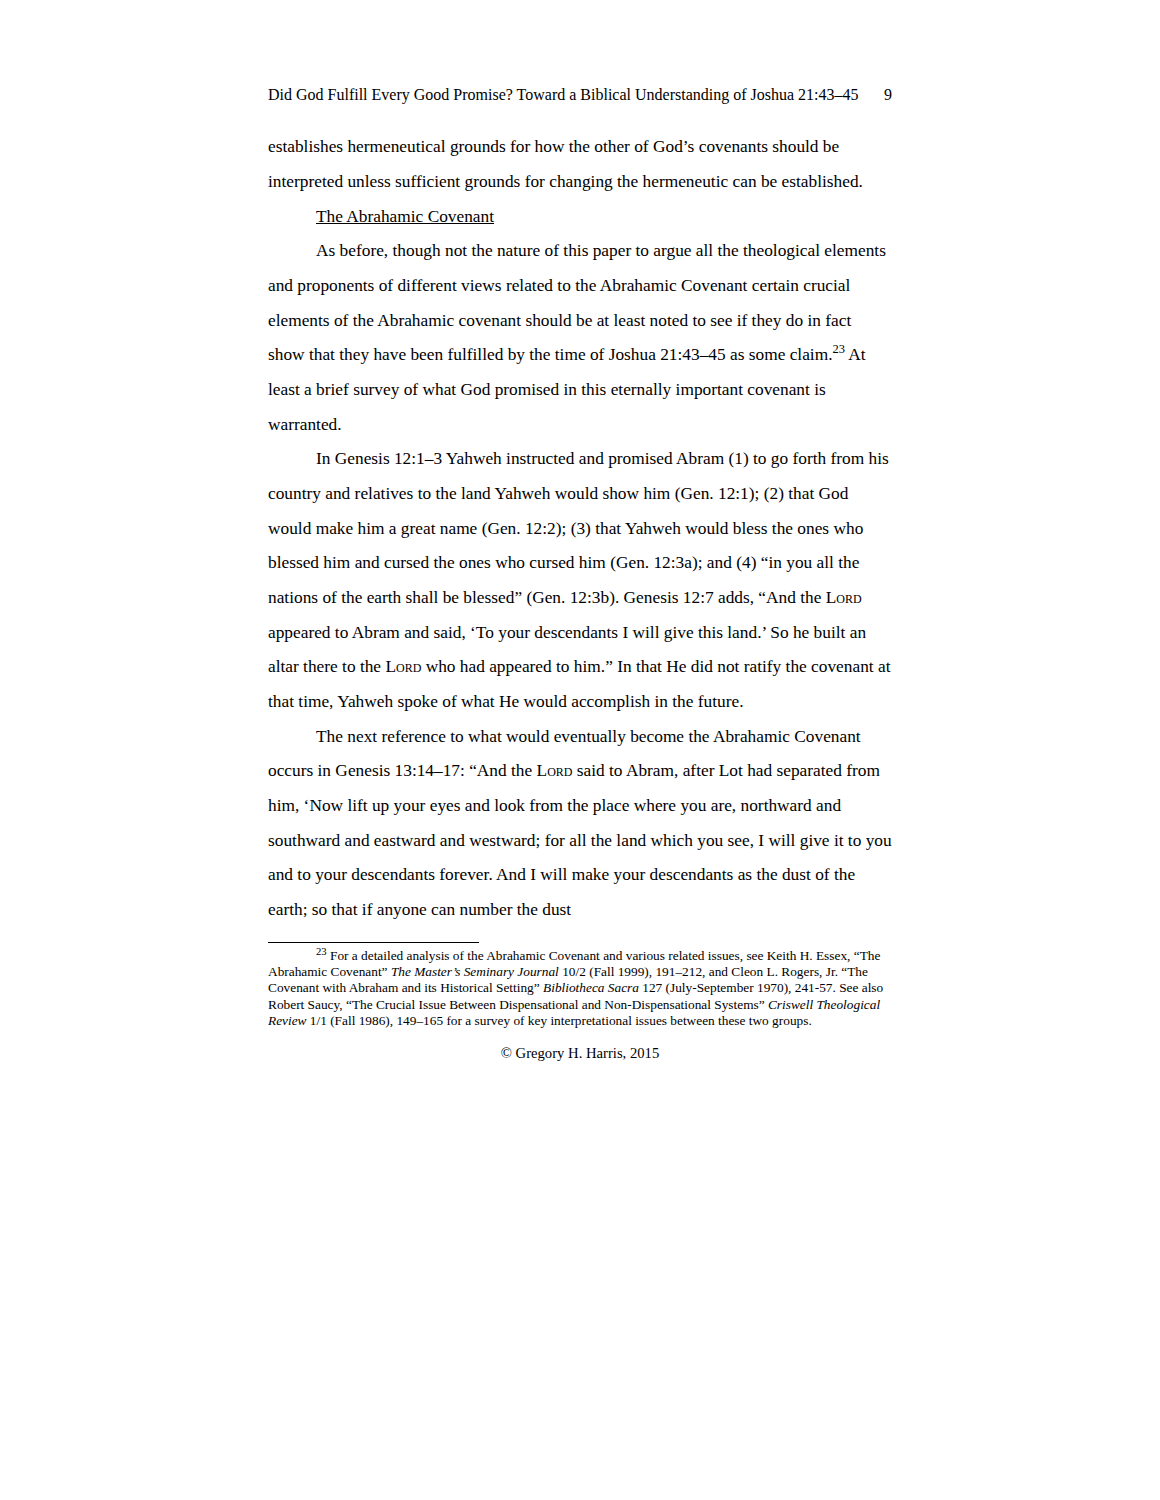Did God Fulfill Every Good Promise? Toward a Biblical Understanding of Joshua 21:43–45 9
establishes hermeneutical grounds for how the other of God’s covenants should be interpreted unless sufficient grounds for changing the hermeneutic can be established.
The Abrahamic Covenant
As before, though not the nature of this paper to argue all the theological elements and proponents of different views related to the Abrahamic Covenant certain crucial elements of the Abrahamic covenant should be at least noted to see if they do in fact show that they have been fulfilled by the time of Joshua 21:43–45 as some claim.23 At least a brief survey of what God promised in this eternally important covenant is warranted.
In Genesis 12:1–3 Yahweh instructed and promised Abram (1) to go forth from his country and relatives to the land Yahweh would show him (Gen. 12:1); (2) that God would make him a great name (Gen. 12:2); (3) that Yahweh would bless the ones who blessed him and cursed the ones who cursed him (Gen. 12:3a); and (4) “in you all the nations of the earth shall be blessed” (Gen. 12:3b). Genesis 12:7 adds, “And the Lord appeared to Abram and said, ‘To your descendants I will give this land.’ So he built an altar there to the Lord who had appeared to him.” In that He did not ratify the covenant at that time, Yahweh spoke of what He would accomplish in the future.
The next reference to what would eventually become the Abrahamic Covenant occurs in Genesis 13:14–17: “And the Lord said to Abram, after Lot had separated from him, ‘Now lift up your eyes and look from the place where you are, northward and southward and eastward and westward; for all the land which you see, I will give it to you and to your descendants forever. And I will make your descendants as the dust of the earth; so that if anyone can number the dust
23 For a detailed analysis of the Abrahamic Covenant and various related issues, see Keith H. Essex, “The Abrahamic Covenant” The Master’s Seminary Journal 10/2 (Fall 1999), 191–212, and Cleon L. Rogers, Jr. “The Covenant with Abraham and its Historical Setting” Bibliotheca Sacra 127 (July-September 1970), 241-57. See also Robert Saucy, “The Crucial Issue Between Dispensational and Non-Dispensational Systems” Criswell Theological Review 1/1 (Fall 1986), 149–165 for a survey of key interpretational issues between these two groups.
© Gregory H. Harris, 2015